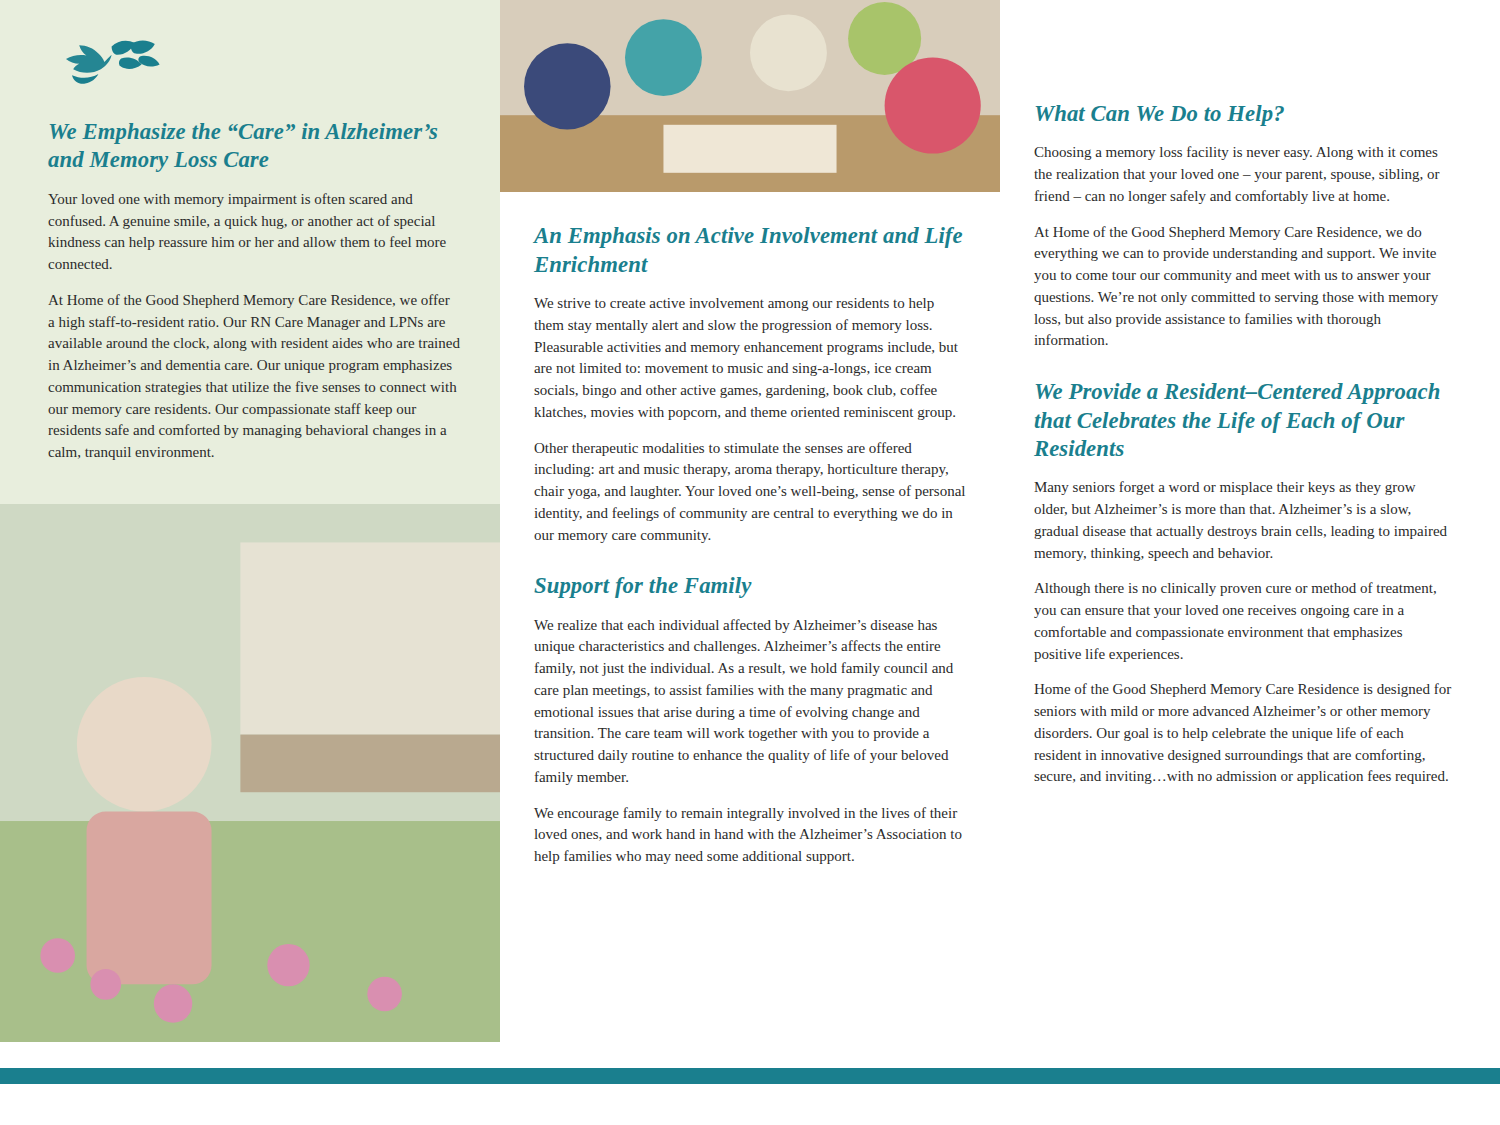We Emphasize the “Care” in Alzheimer’s and Memory Loss Care
Your loved one with memory impairment is often scared and confused. A genuine smile, a quick hug, or another act of special kindness can help reassure him or her and allow them to feel more connected.
At Home of the Good Shepherd Memory Care Residence, we offer a high staff-to-resident ratio. Our RN Care Manager and LPNs are available around the clock, along with resident aides who are trained in Alzheimer’s and dementia care. Our unique program emphasizes communication strategies that utilize the five senses to connect with our memory care residents. Our compassionate staff keep our residents safe and comforted by managing behavioral changes in a calm, tranquil environment.
An Emphasis on Active Involvement and Life Enrichment
We strive to create active involvement among our residents to help them stay mentally alert and slow the progression of memory loss. Pleasurable activities and memory enhancement programs include, but are not limited to: movement to music and sing-a-longs, ice cream socials, bingo and other active games, gardening, book club, coffee klatches, movies with popcorn, and theme oriented reminiscent group.
Other therapeutic modalities to stimulate the senses are offered including: art and music therapy, aroma therapy, horticulture therapy, chair yoga, and laughter. Your loved one’s well-being, sense of personal identity, and feelings of community are central to everything we do in our memory care community.
Support for the Family
We realize that each individual affected by Alzheimer’s disease has unique characteristics and challenges. Alzheimer’s affects the entire family, not just the individual. As a result, we hold family council and care plan meetings, to assist families with the many pragmatic and emotional issues that arise during a time of evolving change and transition. The care team will work together with you to provide a structured daily routine to enhance the quality of life of your beloved family member.
We encourage family to remain integrally involved in the lives of their loved ones, and work hand in hand with the Alzheimer’s Association to help families who may need some additional support.
What Can We Do to Help?
Choosing a memory loss facility is never easy. Along with it comes the realization that your loved one – your parent, spouse, sibling, or friend – can no longer safely and comfortably live at home.
At Home of the Good Shepherd Memory Care Residence, we do everything we can to provide understanding and support. We invite you to come tour our community and meet with us to answer your questions. We’re not only committed to serving those with memory loss, but also provide assistance to families with thorough information.
We Provide a Resident–Centered Approach that Celebrates the Life of Each of Our Residents
Many seniors forget a word or misplace their keys as they grow older, but Alzheimer’s is more than that. Alzheimer’s is a slow, gradual disease that actually destroys brain cells, leading to impaired memory, thinking, speech and behavior.
Although there is no clinically proven cure or method of treatment, you can ensure that your loved one receives ongoing care in a comfortable and compassionate environment that emphasizes positive life experiences.
Home of the Good Shepherd Memory Care Residence is designed for seniors with mild or more advanced Alzheimer’s or other memory disorders. Our goal is to help celebrate the unique life of each resident in innovative designed surroundings that are comforting, secure, and inviting…with no admission or application fees required.